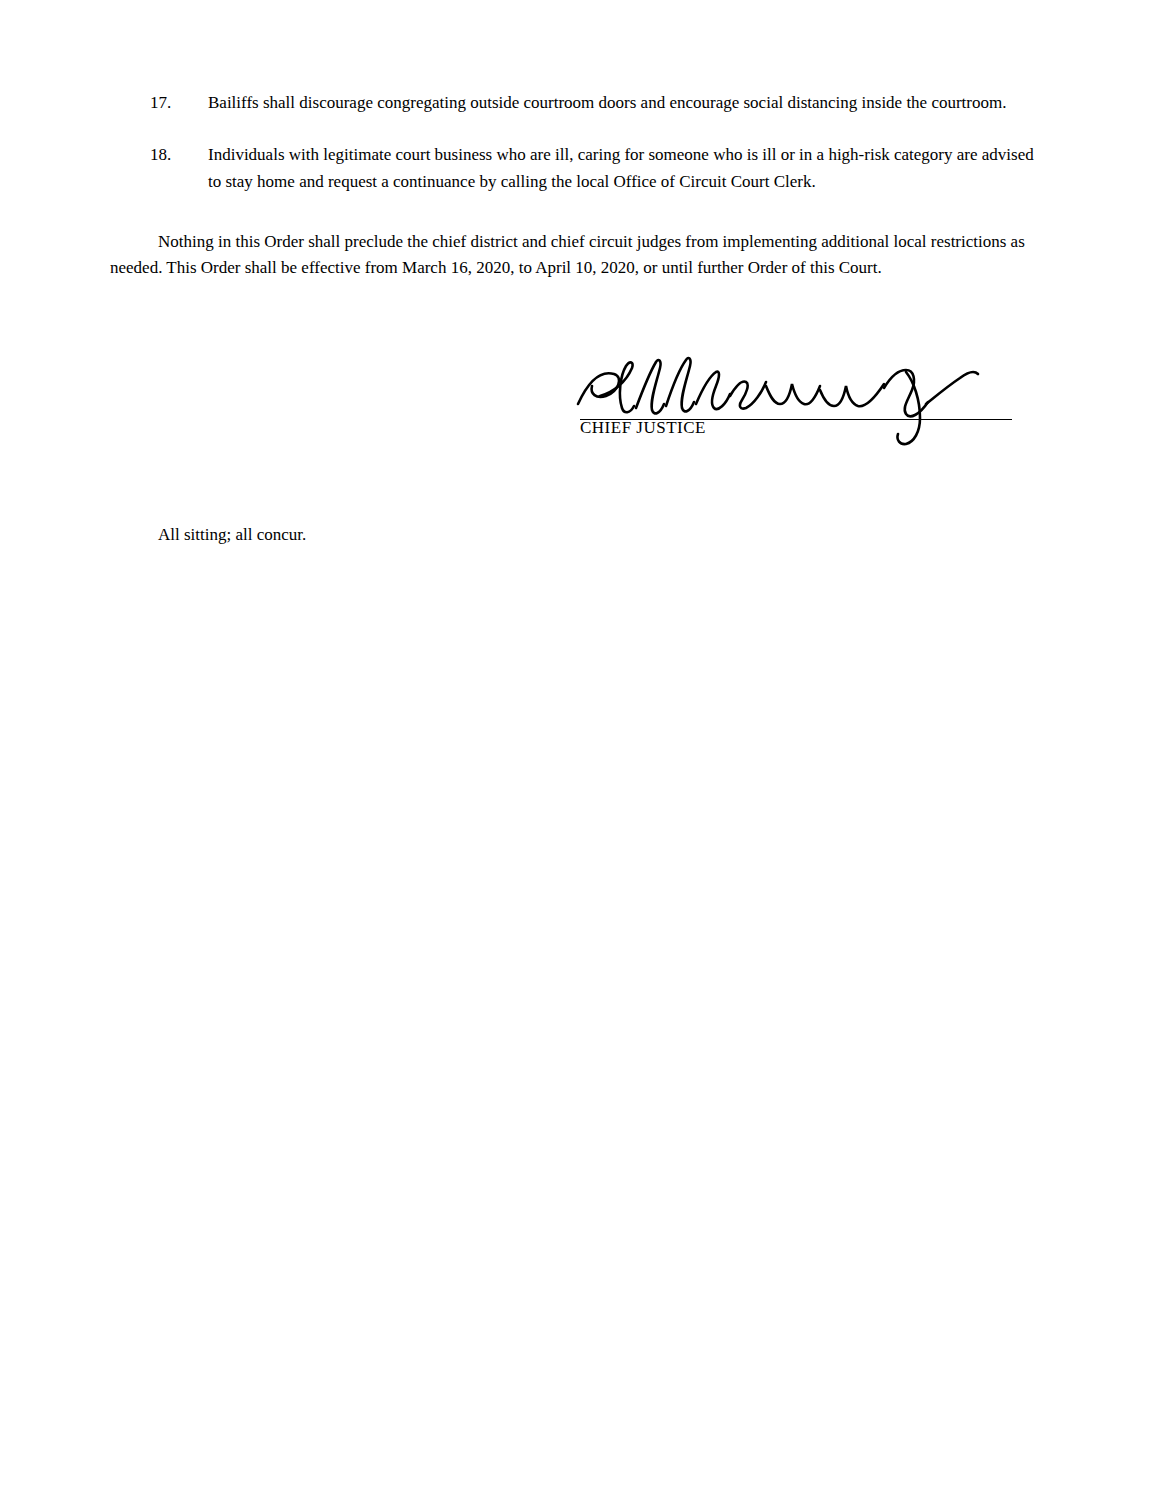Bailiffs shall discourage congregating outside courtroom doors and encourage social distancing inside the courtroom.
Individuals with legitimate court business who are ill, caring for someone who is ill or in a high-risk category are advised to stay home and request a continuance by calling the local Office of Circuit Court Clerk.
Nothing in this Order shall preclude the chief district and chief circuit judges from implementing additional local restrictions as needed. This Order shall be effective from March 16, 2020, to April 10, 2020, or until further Order of this Court.
CHIEF JUSTICE
All sitting; all concur.